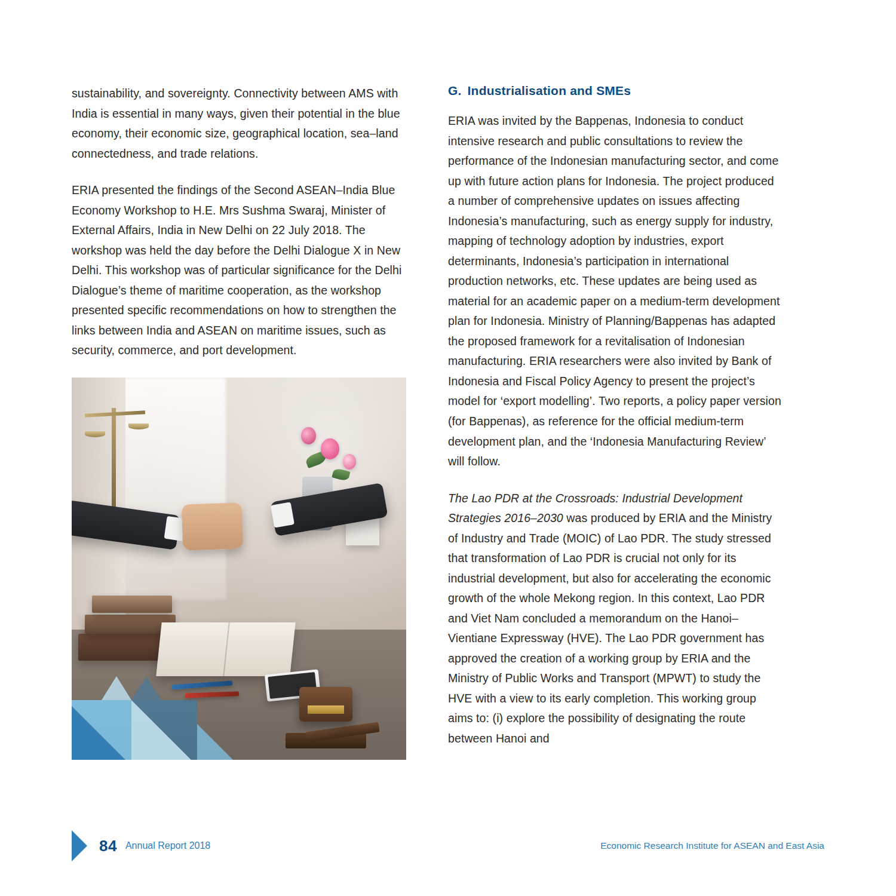sustainability, and sovereignty. Connectivity between AMS with India is essential in many ways, given their potential in the blue economy, their economic size, geographical location, sea–land connectedness, and trade relations.
ERIA presented the findings of the Second ASEAN–India Blue Economy Workshop to H.E. Mrs Sushma Swaraj, Minister of External Affairs, India in New Delhi on 22 July 2018. The workshop was held the day before the Delhi Dialogue X in New Delhi. This workshop was of particular significance for the Delhi Dialogue’s theme of maritime cooperation, as the workshop presented specific recommendations on how to strengthen the links between India and ASEAN on maritime issues, such as security, commerce, and port development.
G. Industrialisation and SMEs
ERIA was invited by the Bappenas, Indonesia to conduct intensive research and public consultations to review the performance of the Indonesian manufacturing sector, and come up with future action plans for Indonesia. The project produced a number of comprehensive updates on issues affecting Indonesia’s manufacturing, such as energy supply for industry, mapping of technology adoption by industries, export determinants, Indonesia’s participation in international production networks, etc. These updates are being used as material for an academic paper on a medium-term development plan for Indonesia. Ministry of Planning/Bappenas has adapted the proposed framework for a revitalisation of Indonesian manufacturing. ERIA researchers were also invited by Bank of Indonesia and Fiscal Policy Agency to present the project’s model for ‘export modelling’. Two reports, a policy paper version (for Bappenas), as reference for the official medium-term development plan, and the ‘Indonesia Manufacturing Review’ will follow.
The Lao PDR at the Crossroads: Industrial Development Strategies 2016–2030 was produced by ERIA and the Ministry of Industry and Trade (MOIC) of Lao PDR. The study stressed that transformation of Lao PDR is crucial not only for its industrial development, but also for accelerating the economic growth of the whole Mekong region. In this context, Lao PDR and Viet Nam concluded a memorandum on the Hanoi–Vientiane Expressway (HVE). The Lao PDR government has approved the creation of a working group by ERIA and the Ministry of Public Works and Transport (MPWT) to study the HVE with a view to its early completion. This working group aims to: (i) explore the possibility of designating the route between Hanoi and
84 Annual Report 2018
Economic Research Institute for ASEAN and East Asia